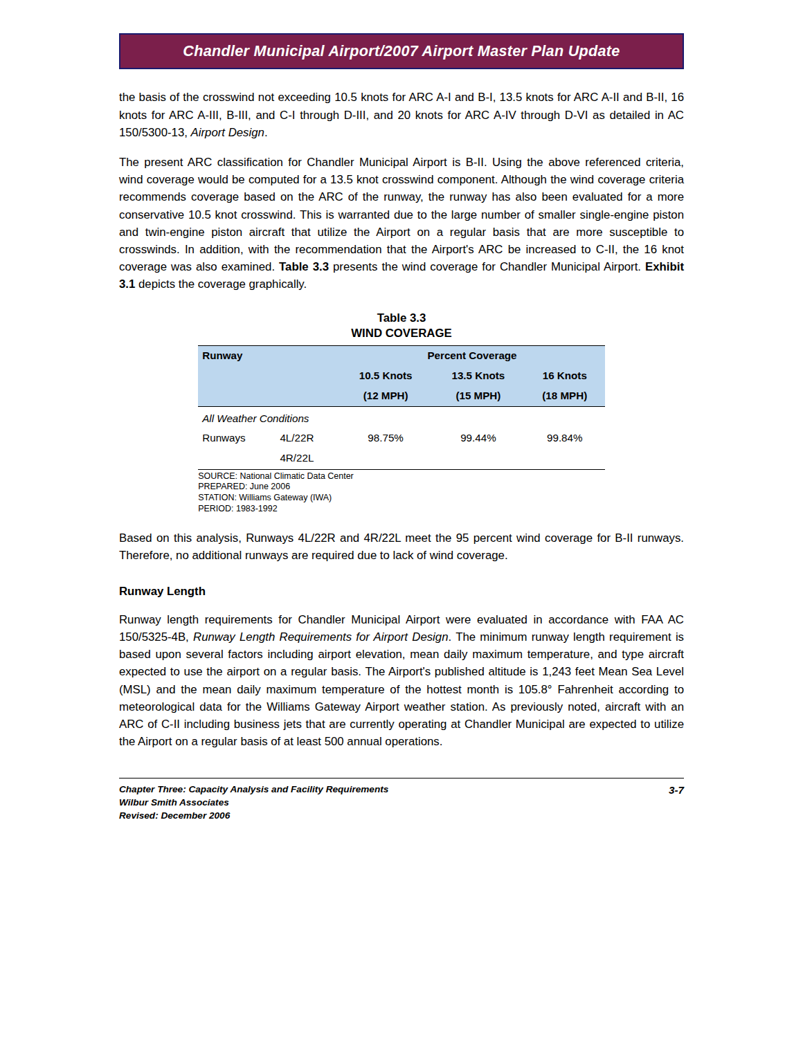Chandler Municipal Airport/2007 Airport Master Plan Update
the basis of the crosswind not exceeding 10.5 knots for ARC A-I and B-I, 13.5 knots for ARC A-II and B-II, 16 knots for ARC A-III, B-III, and C-I through D-III, and 20 knots for ARC A-IV through D-VI as detailed in AC 150/5300-13, Airport Design.
The present ARC classification for Chandler Municipal Airport is B-II. Using the above referenced criteria, wind coverage would be computed for a 13.5 knot crosswind component. Although the wind coverage criteria recommends coverage based on the ARC of the runway, the runway has also been evaluated for a more conservative 10.5 knot crosswind. This is warranted due to the large number of smaller single-engine piston and twin-engine piston aircraft that utilize the Airport on a regular basis that are more susceptible to crosswinds. In addition, with the recommendation that the Airport's ARC be increased to C-II, the 16 knot coverage was also examined. Table 3.3 presents the wind coverage for Chandler Municipal Airport. Exhibit 3.1 depicts the coverage graphically.
Table 3.3
WIND COVERAGE
| Runway | Percent Coverage |
| --- | --- |
| | | 10.5 Knots | 13.5 Knots | 16 Knots |
| | | (12 MPH) | (15 MPH) | (18 MPH) |
| All Weather Conditions |
| Runways | 4L/22R | 98.75% | 99.44% | 99.84% |
| | 4R/22L | | | |
SOURCE: National Climatic Data Center
PREPARED: June 2006
STATION: Williams Gateway (IWA)
PERIOD: 1983-1992
Based on this analysis, Runways 4L/22R and 4R/22L meet the 95 percent wind coverage for B-II runways. Therefore, no additional runways are required due to lack of wind coverage.
Runway Length
Runway length requirements for Chandler Municipal Airport were evaluated in accordance with FAA AC 150/5325-4B, Runway Length Requirements for Airport Design. The minimum runway length requirement is based upon several factors including airport elevation, mean daily maximum temperature, and type aircraft expected to use the airport on a regular basis. The Airport's published altitude is 1,243 feet Mean Sea Level (MSL) and the mean daily maximum temperature of the hottest month is 105.8° Fahrenheit according to meteorological data for the Williams Gateway Airport weather station. As previously noted, aircraft with an ARC of C-II including business jets that are currently operating at Chandler Municipal are expected to utilize the Airport on a regular basis of at least 500 annual operations.
Chapter Three: Capacity Analysis and Facility Requirements
Wilbur Smith Associates
Revised: December 2006
3-7